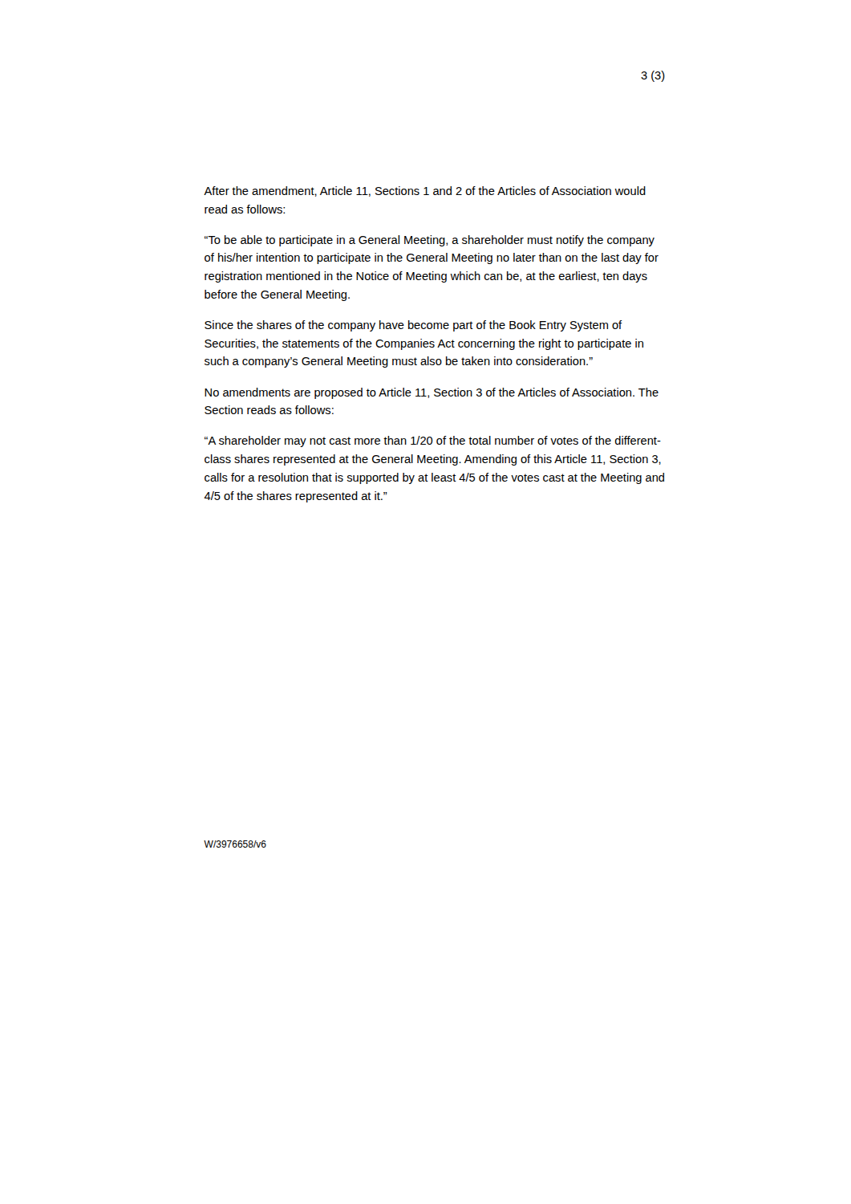3 (3)
After the amendment, Article 11, Sections 1 and 2 of the Articles of Association would read as follows:
“To be able to participate in a General Meeting, a shareholder must notify the company of his/her intention to participate in the General Meeting no later than on the last day for registration mentioned in the Notice of Meeting which can be, at the earliest, ten days before the General Meeting.
Since the shares of the company have become part of the Book Entry System of Securities, the statements of the Companies Act concerning the right to participate in such a company’s General Meeting must also be taken into consideration.”
No amendments are proposed to Article 11, Section 3 of the Articles of Association. The Section reads as follows:
“A shareholder may not cast more than 1/20 of the total number of votes of the different-class shares represented at the General Meeting. Amending of this Article 11, Section 3, calls for a resolution that is supported by at least 4/5 of the votes cast at the Meeting and 4/5 of the shares represented at it.”
W/3976658/v6